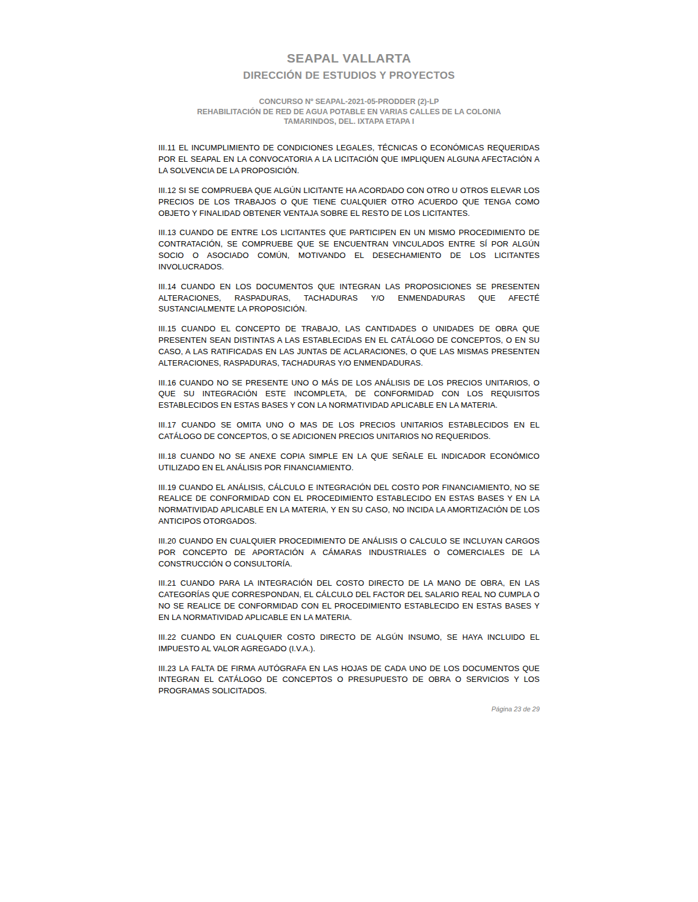SEAPAL VALLARTA
DIRECCIÓN DE ESTUDIOS Y PROYECTOS
CONCURSO Nº SEAPAL-2021-05-PRODDER (2)-LP
REHABILITACIÓN DE RED DE AGUA POTABLE EN VARIAS CALLES DE LA COLONIA
TAMARINDOS, DEL. IXTAPA ETAPA I
III.11 EL INCUMPLIMIENTO DE CONDICIONES LEGALES, TÉCNICAS O ECONÓMICAS REQUERIDAS POR EL SEAPAL EN LA CONVOCATORIA A LA LICITACIÓN QUE IMPLIQUEN ALGUNA AFECTACIÓN A LA SOLVENCIA DE LA PROPOSICIÓN.
III.12 SI SE COMPRUEBA QUE ALGÚN LICITANTE HA ACORDADO CON OTRO U OTROS ELEVAR LOS PRECIOS DE LOS TRABAJOS O QUE TIENE CUALQUIER OTRO ACUERDO QUE TENGA COMO OBJETO Y FINALIDAD OBTENER VENTAJA SOBRE EL RESTO DE LOS LICITANTES.
III.13 CUANDO DE ENTRE LOS LICITANTES QUE PARTICIPEN EN UN MISMO PROCEDIMIENTO DE CONTRATACIÓN, SE COMPRUEBE QUE SE ENCUENTRAN VINCULADOS ENTRE SÍ POR ALGÚN SOCIO O ASOCIADO COMÚN, MOTIVANDO EL DESECHAMIENTO DE LOS LICITANTES INVOLUCRADOS.
III.14 CUANDO EN LOS DOCUMENTOS QUE INTEGRAN LAS PROPOSICIONES SE PRESENTEN ALTERACIONES, RASPADURAS, TACHADURAS Y/O ENMENDADURAS QUE AFECTÉ SUSTANCIALMENTE LA PROPOSICIÓN.
III.15 CUANDO EL CONCEPTO DE TRABAJO, LAS CANTIDADES O UNIDADES DE OBRA QUE PRESENTEN SEAN DISTINTAS A LAS ESTABLECIDAS EN EL CATÁLOGO DE CONCEPTOS, O EN SU CASO, A LAS RATIFICADAS EN LAS JUNTAS DE ACLARACIONES, O QUE LAS MISMAS PRESENTEN ALTERACIONES, RASPADURAS, TACHADURAS Y/O ENMENDADURAS.
III.16 CUANDO NO SE PRESENTE UNO O MÁS DE LOS ANÁLISIS DE LOS PRECIOS UNITARIOS, O QUE SU INTEGRACIÓN ESTE INCOMPLETA, DE CONFORMIDAD CON LOS REQUISITOS ESTABLECIDOS EN ESTAS BASES Y CON LA NORMATIVIDAD APLICABLE EN LA MATERIA.
III.17 CUANDO SE OMITA UNO O MAS DE LOS PRECIOS UNITARIOS ESTABLECIDOS EN EL CATÁLOGO DE CONCEPTOS, O SE ADICIONEN PRECIOS UNITARIOS NO REQUERIDOS.
III.18 CUANDO NO SE ANEXE COPIA SIMPLE EN LA QUE SEÑALE EL INDICADOR ECONÓMICO UTILIZADO EN EL ANÁLISIS POR FINANCIAMIENTO.
III.19 CUANDO EL ANÁLISIS, CÁLCULO E INTEGRACIÓN DEL COSTO POR FINANCIAMIENTO, NO SE REALICE DE CONFORMIDAD CON EL PROCEDIMIENTO ESTABLECIDO EN ESTAS BASES Y EN LA NORMATIVIDAD APLICABLE EN LA MATERIA, Y EN SU CASO, NO INCIDA LA AMORTIZACIÓN DE LOS ANTICIPOS OTORGADOS.
III.20 CUANDO EN CUALQUIER PROCEDIMIENTO DE ANÁLISIS O CALCULO SE INCLUYAN CARGOS POR CONCEPTO DE APORTACIÓN A CÁMARAS INDUSTRIALES O COMERCIALES DE LA CONSTRUCCIÓN O CONSULTORÍA.
III.21 CUANDO PARA LA INTEGRACIÓN DEL COSTO DIRECTO DE LA MANO DE OBRA, EN LAS CATEGORÍAS QUE CORRESPONDAN, EL CÁLCULO DEL FACTOR DEL SALARIO REAL NO CUMPLA O NO SE REALICE DE CONFORMIDAD CON EL PROCEDIMIENTO ESTABLECIDO EN ESTAS BASES Y EN LA NORMATIVIDAD APLICABLE EN LA MATERIA.
III.22 CUANDO EN CUALQUIER COSTO DIRECTO DE ALGÚN INSUMO, SE HAYA INCLUIDO EL IMPUESTO AL VALOR AGREGADO (I.V.A.).
III.23 LA FALTA DE FIRMA AUTÓGRAFA EN LAS HOJAS DE CADA UNO DE LOS DOCUMENTOS QUE INTEGRAN EL CATÁLOGO DE CONCEPTOS O PRESUPUESTO DE OBRA O SERVICIOS Y LOS PROGRAMAS SOLICITADOS.
Página 23 de 29